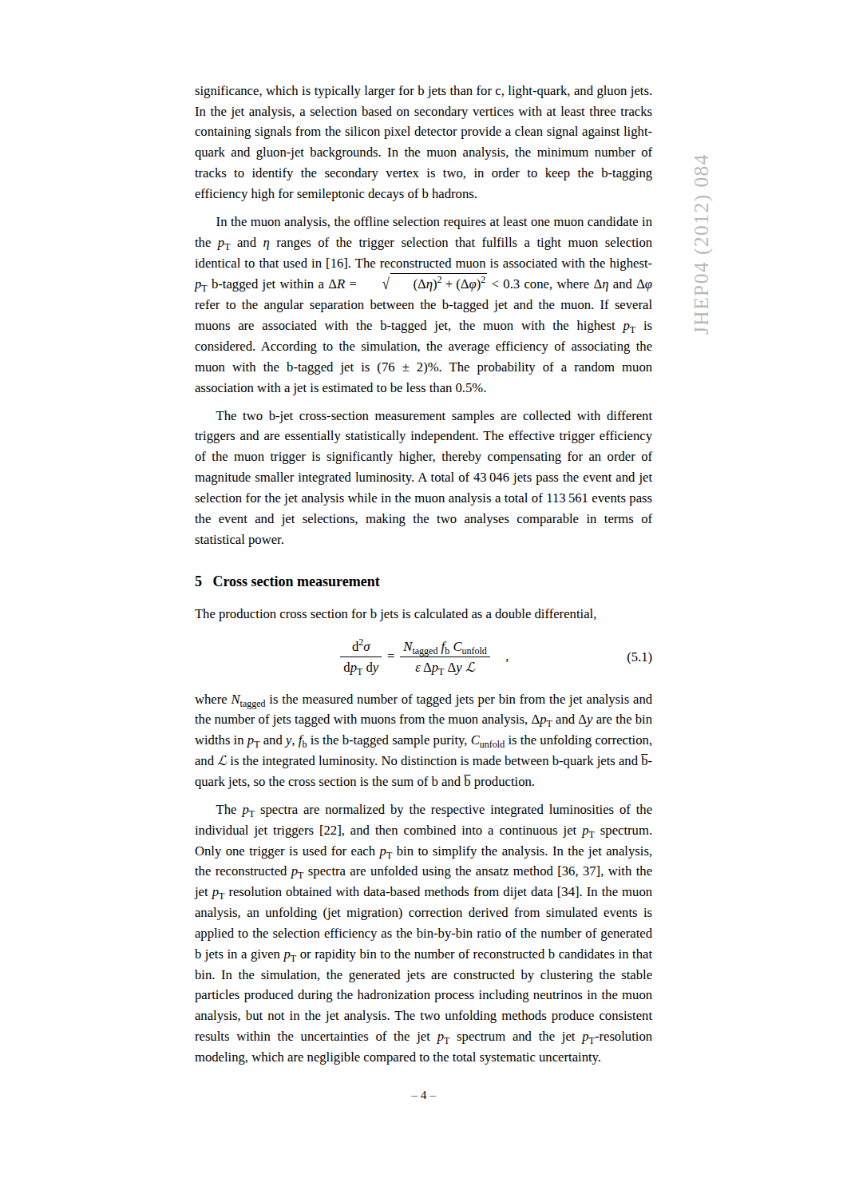JHEP04 (2012) 084
significance, which is typically larger for b jets than for c, light-quark, and gluon jets. In the jet analysis, a selection based on secondary vertices with at least three tracks containing signals from the silicon pixel detector provide a clean signal against light-quark and gluon-jet backgrounds. In the muon analysis, the minimum number of tracks to identify the secondary vertex is two, in order to keep the b-tagging efficiency high for semileptonic decays of b hadrons.
In the muon analysis, the offline selection requires at least one muon candidate in the pT and η ranges of the trigger selection that fulfills a tight muon selection identical to that used in [16]. The reconstructed muon is associated with the highest-pT b-tagged jet within a ΔR = √(Δη)2 + (Δφ)2 < 0.3 cone, where Δη and Δφ refer to the angular separation between the b-tagged jet and the muon. If several muons are associated with the b-tagged jet, the muon with the highest pT is considered. According to the simulation, the average efficiency of associating the muon with the b-tagged jet is (76 ± 2)%. The probability of a random muon association with a jet is estimated to be less than 0.5%.
The two b-jet cross-section measurement samples are collected with different triggers and are essentially statistically independent. The effective trigger efficiency of the muon trigger is significantly higher, thereby compensating for an order of magnitude smaller integrated luminosity. A total of 43 046 jets pass the event and jet selection for the jet analysis while in the muon analysis a total of 113 561 events pass the event and jet selections, making the two analyses comparable in terms of statistical power.
5 Cross section measurement
The production cross section for b jets is calculated as a double differential,
d2σ dpT dy = Ntagged fb Cunfold ε ΔpT Δy ℒ , (5.1)
where Ntagged is the measured number of tagged jets per bin from the jet analysis and the number of jets tagged with muons from the muon analysis, ΔpT and Δy are the bin widths in pT and y, fb is the b-tagged sample purity, Cunfold is the unfolding correction, and ℒ is the integrated luminosity. No distinction is made between b-quark jets and b̅-quark jets, so the cross section is the sum of b and b̅ production.
The pT spectra are normalized by the respective integrated luminosities of the individual jet triggers [22], and then combined into a continuous jet pT spectrum. Only one trigger is used for each pT bin to simplify the analysis. In the jet analysis, the reconstructed pT spectra are unfolded using the ansatz method [36, 37], with the jet pT resolution obtained with data-based methods from dijet data [34]. In the muon analysis, an unfolding (jet migration) correction derived from simulated events is applied to the selection efficiency as the bin-by-bin ratio of the number of generated b jets in a given pT or rapidity bin to the number of reconstructed b candidates in that bin. In the simulation, the generated jets are constructed by clustering the stable particles produced during the hadronization process including neutrinos in the muon analysis, but not in the jet analysis. The two unfolding methods produce consistent results within the uncertainties of the jet pT spectrum and the jet pT-resolution modeling, which are negligible compared to the total systematic uncertainty.
– 4 –